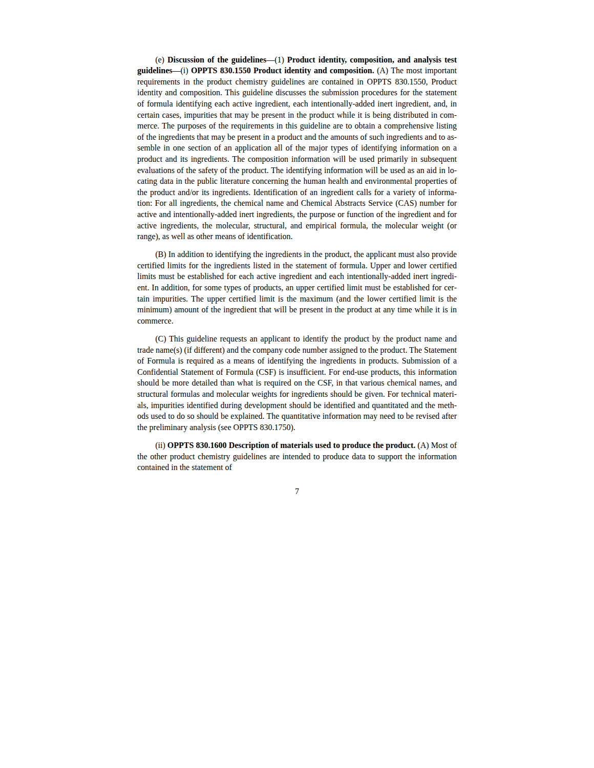(e) Discussion of the guidelines—(1) Product identity, composition, and analysis test guidelines—(i) OPPTS 830.1550 Product identity and composition. (A) The most important requirements in the product chemistry guidelines are contained in OPPTS 830.1550, Product identity and composition. This guideline discusses the submission procedures for the statement of formula identifying each active ingredient, each intentionally-added inert ingredient, and, in certain cases, impurities that may be present in the product while it is being distributed in commerce. The purposes of the requirements in this guideline are to obtain a comprehensive listing of the ingredients that may be present in a product and the amounts of such ingredients and to assemble in one section of an application all of the major types of identifying information on a product and its ingredients. The composition information will be used primarily in subsequent evaluations of the safety of the product. The identifying information will be used as an aid in locating data in the public literature concerning the human health and environmental properties of the product and/or its ingredients. Identification of an ingredient calls for a variety of information: For all ingredients, the chemical name and Chemical Abstracts Service (CAS) number for active and intentionally-added inert ingredients, the purpose or function of the ingredient and for active ingredients, the molecular, structural, and empirical formula, the molecular weight (or range), as well as other means of identification.
(B) In addition to identifying the ingredients in the product, the applicant must also provide certified limits for the ingredients listed in the statement of formula. Upper and lower certified limits must be established for each active ingredient and each intentionally-added inert ingredient. In addition, for some types of products, an upper certified limit must be established for certain impurities. The upper certified limit is the maximum (and the lower certified limit is the minimum) amount of the ingredient that will be present in the product at any time while it is in commerce.
(C) This guideline requests an applicant to identify the product by the product name and trade name(s) (if different) and the company code number assigned to the product. The Statement of Formula is required as a means of identifying the ingredients in products. Submission of a Confidential Statement of Formula (CSF) is insufficient. For end-use products, this information should be more detailed than what is required on the CSF, in that various chemical names, and structural formulas and molecular weights for ingredients should be given. For technical materials, impurities identified during development should be identified and quantitated and the methods used to do so should be explained. The quantitative information may need to be revised after the preliminary analysis (see OPPTS 830.1750).
(ii) OPPTS 830.1600 Description of materials used to produce the product. (A) Most of the other product chemistry guidelines are intended to produce data to support the information contained in the statement of
7